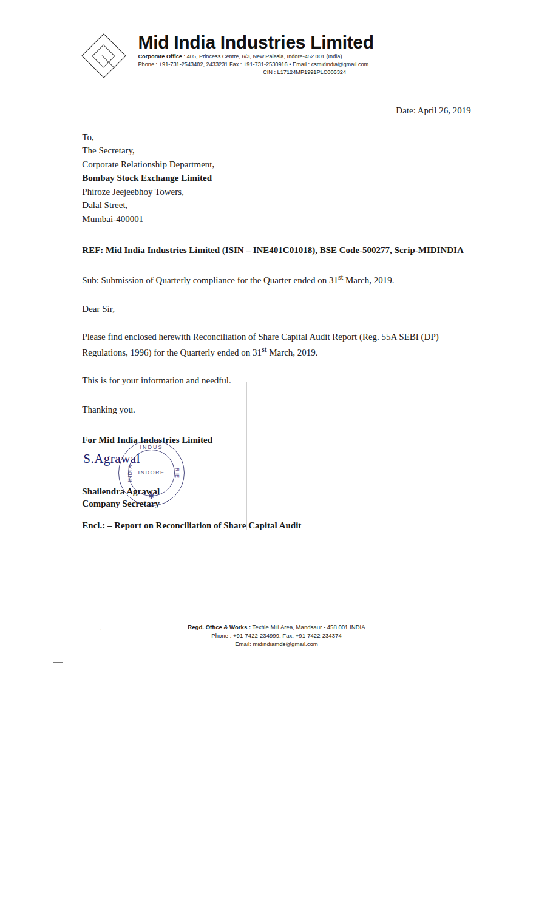Mid India Industries Limited
Corporate Office : 405, Princess Centre, 6/3, New Palasia, Indore-452 001 (India)
Phone : +91-731-2543402, 2433231 Fax : +91-731-2530916 • Email : csmidindia@gmail.com
CIN : L17124MP1991PLC006324
Date: April 26, 2019
To,
The Secretary,
Corporate Relationship Department,
Bombay Stock Exchange Limited
Phiroze Jeejeebhoy Towers,
Dalal Street,
Mumbai-400001
REF: Mid India Industries Limited (ISIN – INE401C01018), BSE Code-500277, Scrip-MIDINDIA
Sub: Submission of Quarterly compliance for the Quarter ended on 31st March, 2019.
Dear Sir,
Please find enclosed herewith Reconciliation of Share Capital Audit Report (Reg. 55A SEBI (DP) Regulations, 1996) for the Quarterly ended on 31st March, 2019.
This is for your information and needful.
Thanking you.
For Mid India Industries Limited
S.Agrawal
INDUS
INDIA
RIE
INDORE
✱
Shailendra Agrawal
Company Secretary
Encl.: – Report on Reconciliation of Share Capital Audit
· Regd. Office & Works : Textile Mill Area, Mandsaur - 458 001 INDIA
Phone : +91-7422-234999. Fax: +91-7422-234374
Email: midindiamds@gmail.com